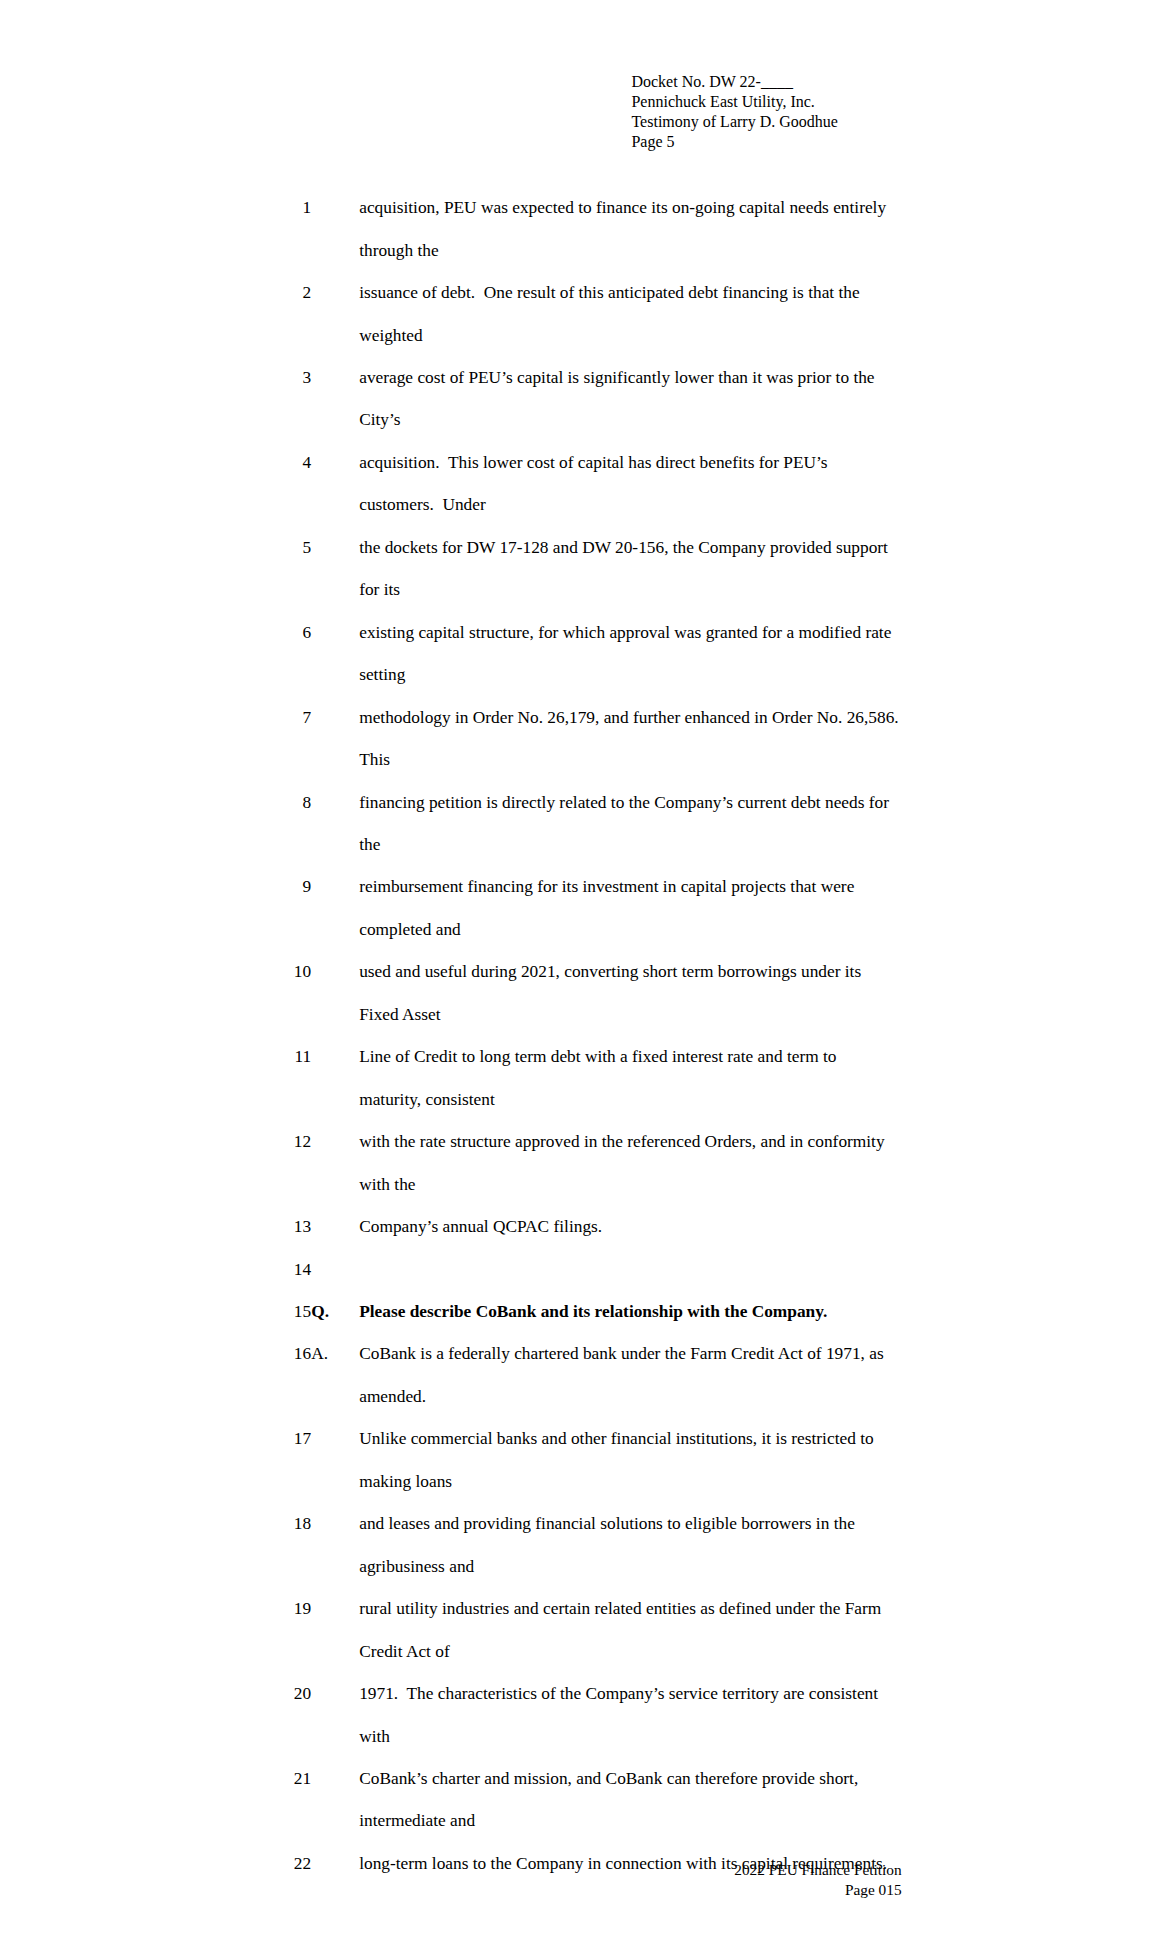Docket No. DW 22-____
Pennichuck East Utility, Inc.
Testimony of Larry D. Goodhue
Page 5
| 1 | | acquisition, PEU was expected to finance its on-going capital needs entirely through the |
| 2 | | issuance of debt. One result of this anticipated debt financing is that the weighted |
| 3 | | average cost of PEU’s capital is significantly lower than it was prior to the City’s |
| 4 | | acquisition. This lower cost of capital has direct benefits for PEU’s customers. Under |
| 5 | | the dockets for DW 17-128 and DW 20-156, the Company provided support for its |
| 6 | | existing capital structure, for which approval was granted for a modified rate setting |
| 7 | | methodology in Order No. 26,179, and further enhanced in Order No. 26,586. This |
| 8 | | financing petition is directly related to the Company’s current debt needs for the |
| 9 | | reimbursement financing for its investment in capital projects that were completed and |
| 10 | | used and useful during 2021, converting short term borrowings under its Fixed Asset |
| 11 | | Line of Credit to long term debt with a fixed interest rate and term to maturity, consistent |
| 12 | | with the rate structure approved in the referenced Orders, and in conformity with the |
| 13 | | Company’s annual QCPAC filings. |
| 14 | | |
| 15 | Q. | Please describe CoBank and its relationship with the Company. |
| 16 | A. | CoBank is a federally chartered bank under the Farm Credit Act of 1971, as amended. |
| 17 | | Unlike commercial banks and other financial institutions, it is restricted to making loans |
| 18 | | and leases and providing financial solutions to eligible borrowers in the agribusiness and |
| 19 | | rural utility industries and certain related entities as defined under the Farm Credit Act of |
| 20 | | 1971. The characteristics of the Company’s service territory are consistent with |
| 21 | | CoBank’s charter and mission, and CoBank can therefore provide short, intermediate and |
| 22 | | long-term loans to the Company in connection with its capital requirements. |
2022 PEU Finance Petition
Page 015